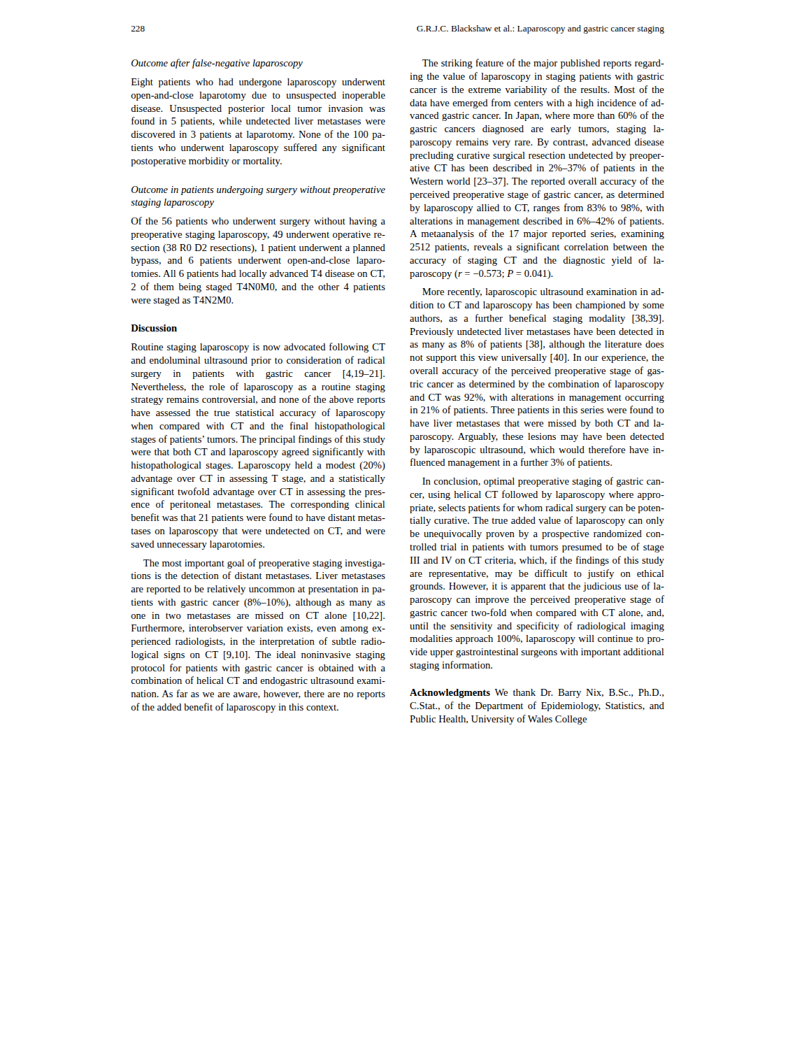228 G.R.J.C. Blackshaw et al.: Laparoscopy and gastric cancer staging
Outcome after false-negative laparoscopy
Eight patients who had undergone laparoscopy underwent open-and-close laparotomy due to unsuspected inoperable disease. Unsuspected posterior local tumor invasion was found in 5 patients, while undetected liver metastases were discovered in 3 patients at laparotomy. None of the 100 patients who underwent laparoscopy suffered any significant postoperative morbidity or mortality.
Outcome in patients undergoing surgery without preoperative staging laparoscopy
Of the 56 patients who underwent surgery without having a preoperative staging laparoscopy, 49 underwent operative resection (38 R0 D2 resections), 1 patient underwent a planned bypass, and 6 patients underwent open-and-close laparotomies. All 6 patients had locally advanced T4 disease on CT, 2 of them being staged T4N0M0, and the other 4 patients were staged as T4N2M0.
Discussion
Routine staging laparoscopy is now advocated following CT and endoluminal ultrasound prior to consideration of radical surgery in patients with gastric cancer [4,19–21]. Nevertheless, the role of laparoscopy as a routine staging strategy remains controversial, and none of the above reports have assessed the true statistical accuracy of laparoscopy when compared with CT and the final histopathological stages of patients’ tumors. The principal findings of this study were that both CT and laparoscopy agreed significantly with histopathological stages. Laparoscopy held a modest (20%) advantage over CT in assessing T stage, and a statistically significant twofold advantage over CT in assessing the presence of peritoneal metastases. The corresponding clinical benefit was that 21 patients were found to have distant metastases on laparoscopy that were undetected on CT, and were saved unnecessary laparotomies.
The most important goal of preoperative staging investigations is the detection of distant metastases. Liver metastases are reported to be relatively uncommon at presentation in patients with gastric cancer (8%–10%), although as many as one in two metastases are missed on CT alone [10,22]. Furthermore, interobserver variation exists, even among experienced radiologists, in the interpretation of subtle radiological signs on CT [9,10]. The ideal noninvasive staging protocol for patients with gastric cancer is obtained with a combination of helical CT and endogastric ultrasound examination. As far as we are aware, however, there are no reports of the added benefit of laparoscopy in this context.
The striking feature of the major published reports regarding the value of laparoscopy in staging patients with gastric cancer is the extreme variability of the results. Most of the data have emerged from centers with a high incidence of advanced gastric cancer. In Japan, where more than 60% of the gastric cancers diagnosed are early tumors, staging laparoscopy remains very rare. By contrast, advanced disease precluding curative surgical resection undetected by preoperative CT has been described in 2%–37% of patients in the Western world [23–37]. The reported overall accuracy of the perceived preoperative stage of gastric cancer, as determined by laparoscopy allied to CT, ranges from 83% to 98%, with alterations in management described in 6%–42% of patients. A metaanalysis of the 17 major reported series, examining 2512 patients, reveals a significant correlation between the accuracy of staging CT and the diagnostic yield of laparoscopy (r = −0.573; P = 0.041).
More recently, laparoscopic ultrasound examination in addition to CT and laparoscopy has been championed by some authors, as a further benefical staging modality [38,39]. Previously undetected liver metastases have been detected in as many as 8% of patients [38], although the literature does not support this view universally [40]. In our experience, the overall accuracy of the perceived preoperative stage of gastric cancer as determined by the combination of laparoscopy and CT was 92%, with alterations in management occurring in 21% of patients. Three patients in this series were found to have liver metastases that were missed by both CT and laparoscopy. Arguably, these lesions may have been detected by laparoscopic ultrasound, which would therefore have influenced management in a further 3% of patients.
In conclusion, optimal preoperative staging of gastric cancer, using helical CT followed by laparoscopy where appropriate, selects patients for whom radical surgery can be potentially curative. The true added value of laparoscopy can only be unequivocally proven by a prospective randomized controlled trial in patients with tumors presumed to be of stage III and IV on CT criteria, which, if the findings of this study are representative, may be difficult to justify on ethical grounds. However, it is apparent that the judicious use of laparoscopy can improve the perceived preoperative stage of gastric cancer two-fold when compared with CT alone, and, until the sensitivity and specificity of radiological imaging modalities approach 100%, laparoscopy will continue to provide upper gastrointestinal surgeons with important additional staging information.
Acknowledgments We thank Dr. Barry Nix, B.Sc., Ph.D., C.Stat., of the Department of Epidemiology, Statistics, and Public Health, University of Wales College